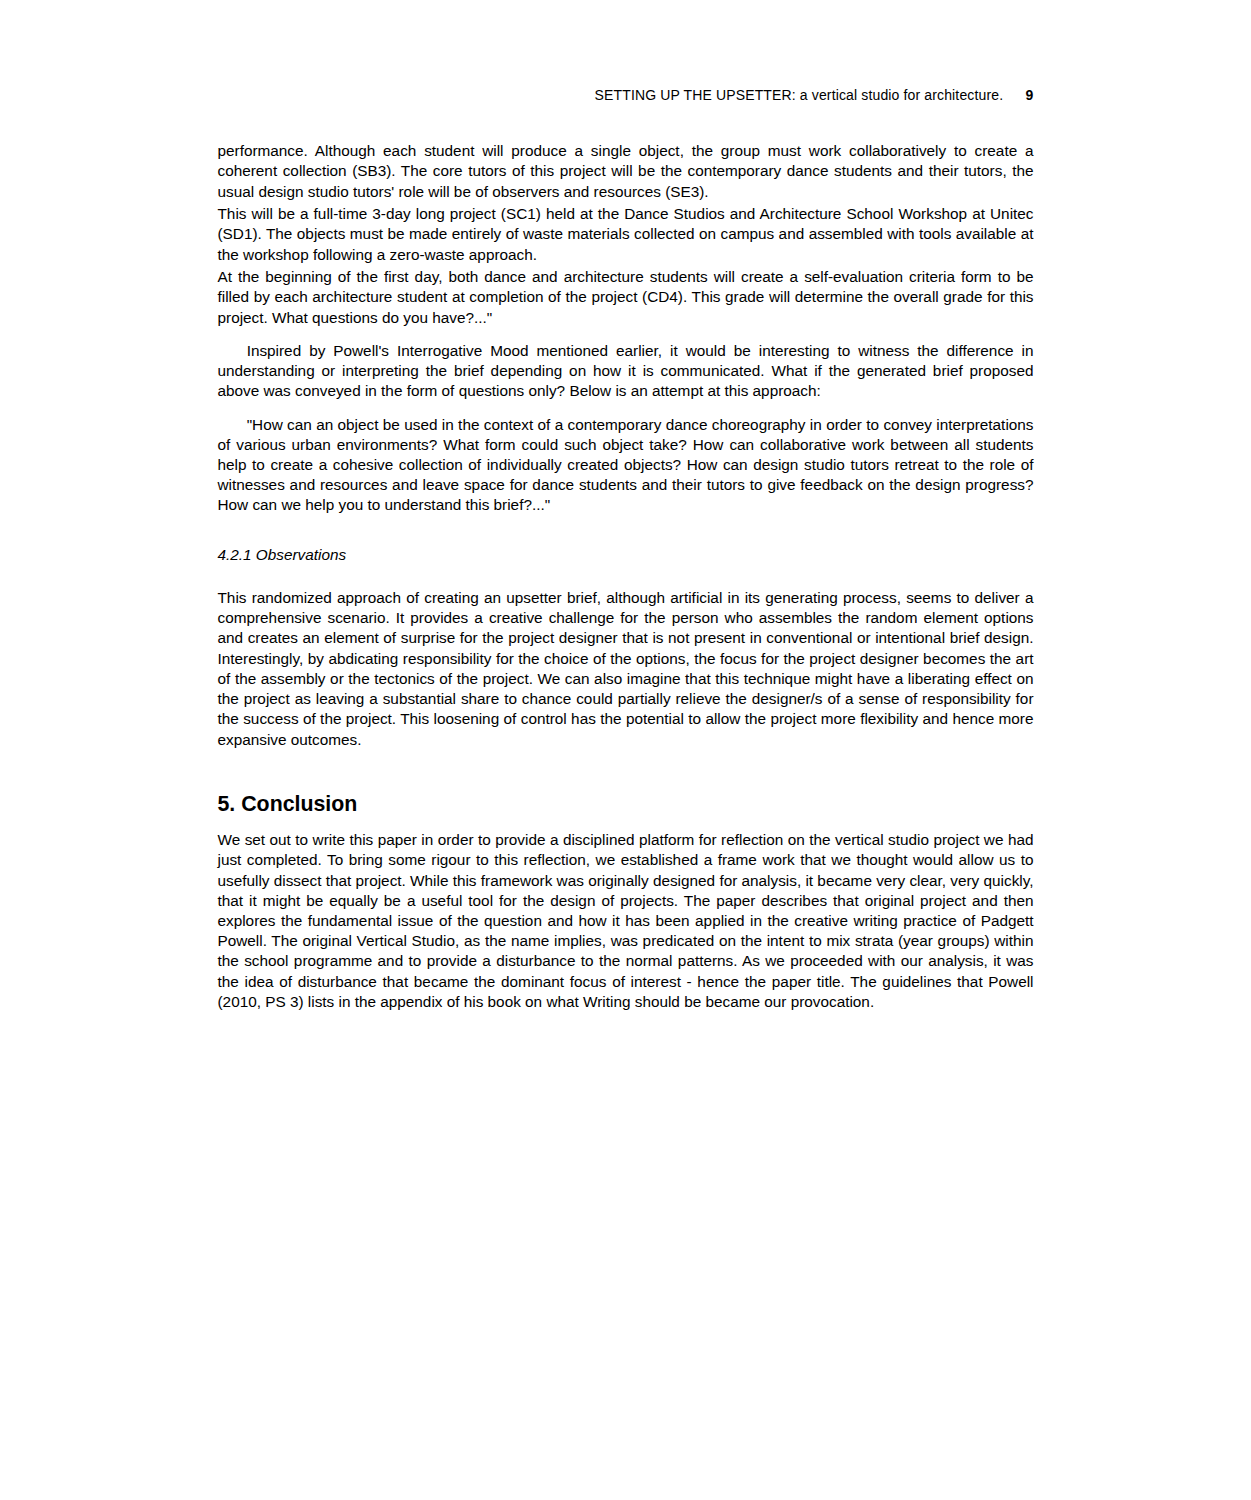SETTING UP THE UPSETTER: a vertical studio for architecture.9
performance. Although each student will produce a single object, the group must work collaboratively to create a coherent collection (SB3). The core tutors of this project will be the contemporary dance students and their tutors, the usual design studio tutors' role will be of observers and resources (SE3).
This will be a full-time 3-day long project (SC1) held at the Dance Studios and Architecture School Workshop at Unitec (SD1). The objects must be made entirely of waste materials collected on campus and assembled with tools available at the workshop following a zero-waste approach.
At the beginning of the first day, both dance and architecture students will create a self-evaluation criteria form to be filled by each architecture student at completion of the project (CD4). This grade will determine the overall grade for this project. What questions do you have?..."
Inspired by Powell's Interrogative Mood mentioned earlier, it would be interesting to witness the difference in understanding or interpreting the brief depending on how it is communicated. What if the generated brief proposed above was conveyed in the form of questions only? Below is an attempt at this approach:
"How can an object be used in the context of a contemporary dance choreography in order to convey interpretations of various urban environments? What form could such object take? How can collaborative work between all students help to create a cohesive collection of individually created objects? How can design studio tutors retreat to the role of witnesses and resources and leave space for dance students and their tutors to give feedback on the design progress? How can we help you to understand this brief?..."
4.2.1 Observations
This randomized approach of creating an upsetter brief, although artificial in its generating process, seems to deliver a comprehensive scenario. It provides a creative challenge for the person who assembles the random element options and creates an element of surprise for the project designer that is not present in conventional or intentional brief design. Interestingly, by abdicating responsibility for the choice of the options, the focus for the project designer becomes the art of the assembly or the tectonics of the project. We can also imagine that this technique might have a liberating effect on the project as leaving a substantial share to chance could partially relieve the designer/s of a sense of responsibility for the success of the project. This loosening of control has the potential to allow the project more flexibility and hence more expansive outcomes.
5. Conclusion
We set out to write this paper in order to provide a disciplined platform for reflection on the vertical studio project we had just completed. To bring some rigour to this reflection, we established a frame work that we thought would allow us to usefully dissect that project. While this framework was originally designed for analysis, it became very clear, very quickly, that it might be equally be a useful tool for the design of projects. The paper describes that original project and then explores the fundamental issue of the question and how it has been applied in the creative writing practice of Padgett Powell. The original Vertical Studio, as the name implies, was predicated on the intent to mix strata (year groups) within the school programme and to provide a disturbance to the normal patterns. As we proceeded with our analysis, it was the idea of disturbance that became the dominant focus of interest - hence the paper title. The guidelines that Powell (2010, PS 3) lists in the appendix of his book on what Writing should be became our provocation.